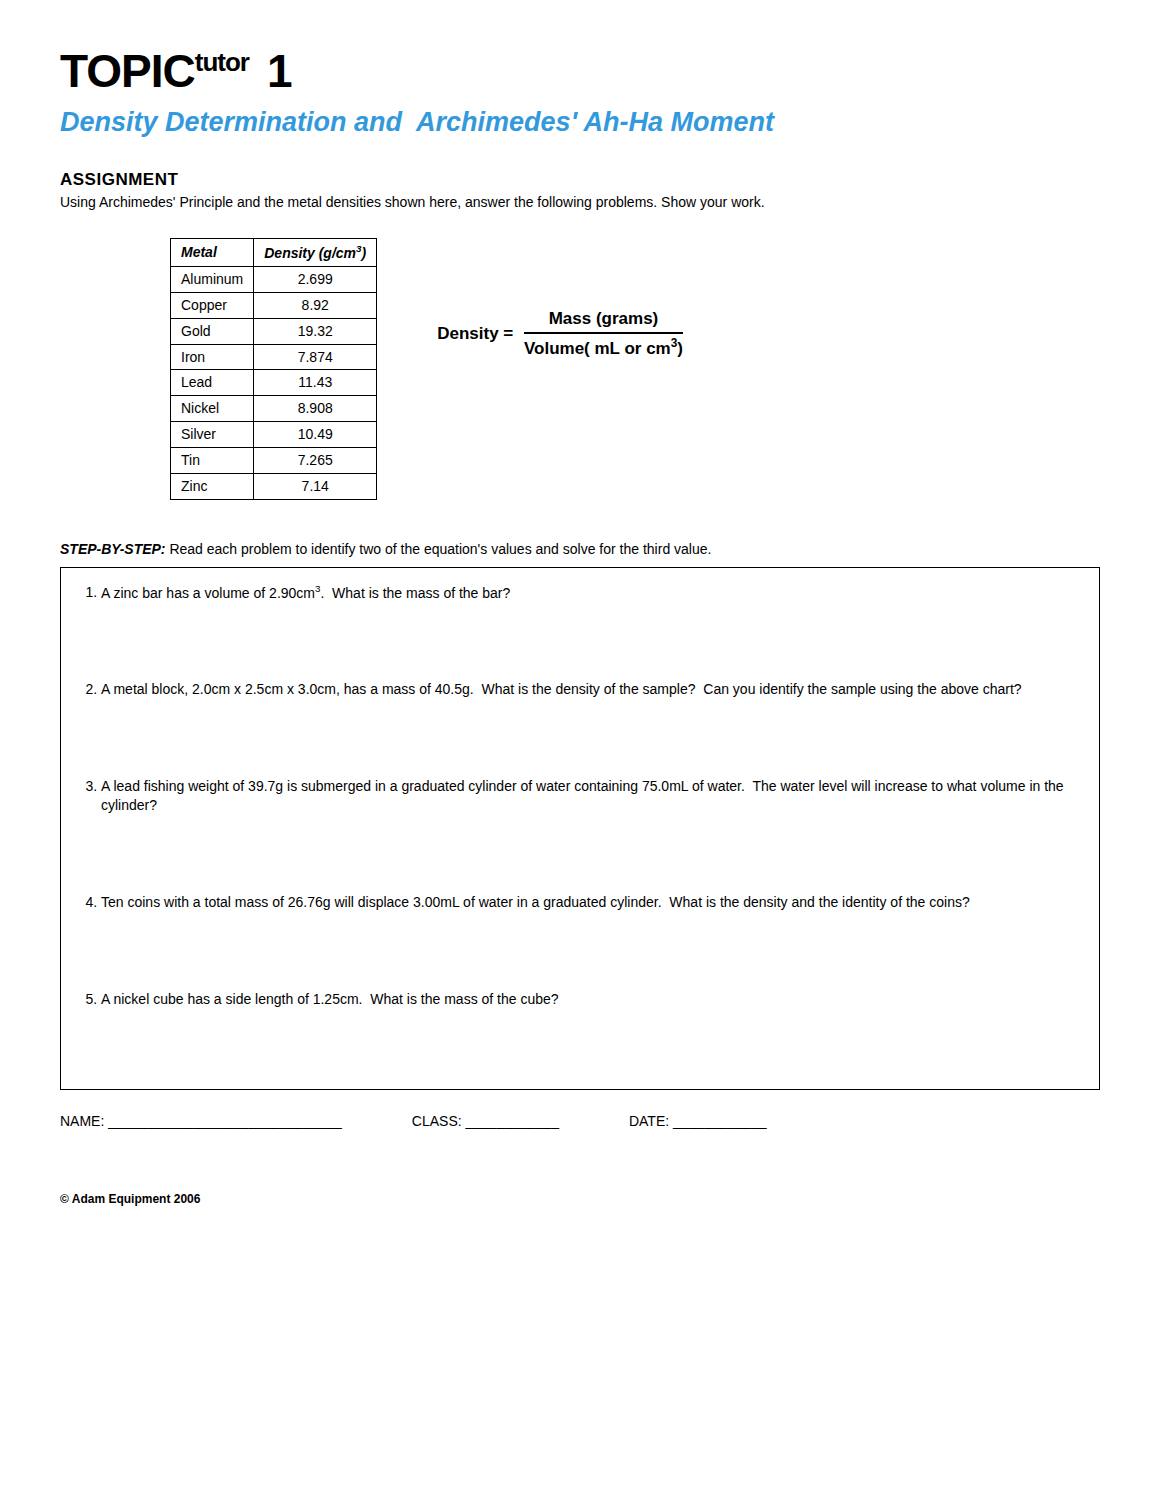TOPICtutor 1
Density Determination and Archimedes' Ah-Ha Moment
ASSIGNMENT
Using Archimedes' Principle and the metal densities shown here, answer the following problems. Show your work.
| Metal | Density (g/cm 3 ) |
| --- | --- |
| Aluminum | 2.699 |
| Copper | 8.92 |
| Gold | 19.32 |
| Iron | 7.874 |
| Lead | 11.43 |
| Nickel | 8.908 |
| Silver | 10.49 |
| Tin | 7.265 |
| Zinc | 7.14 |
Density = Mass (grams) Volume( mL or cm3)
STEP-BY-STEP: Read each problem to identify two of the equation's values and solve for the third value.
A zinc bar has a volume of 2.90cm3. What is the mass of the bar?
A metal block, 2.0cm x 2.5cm x 3.0cm, has a mass of 40.5g. What is the density of the sample? Can you identify the sample using the above chart?
A lead fishing weight of 39.7g is submerged in a graduated cylinder of water containing 75.0mL of water. The water level will increase to what volume in the cylinder?
Ten coins with a total mass of 26.76g will displace 3.00mL of water in a graduated cylinder. What is the density and the identity of the coins?
A nickel cube has a side length of 1.25cm. What is the mass of the cube?
NAME: ______________________________ CLASS: ____________ DATE: ____________
© Adam Equipment 2006